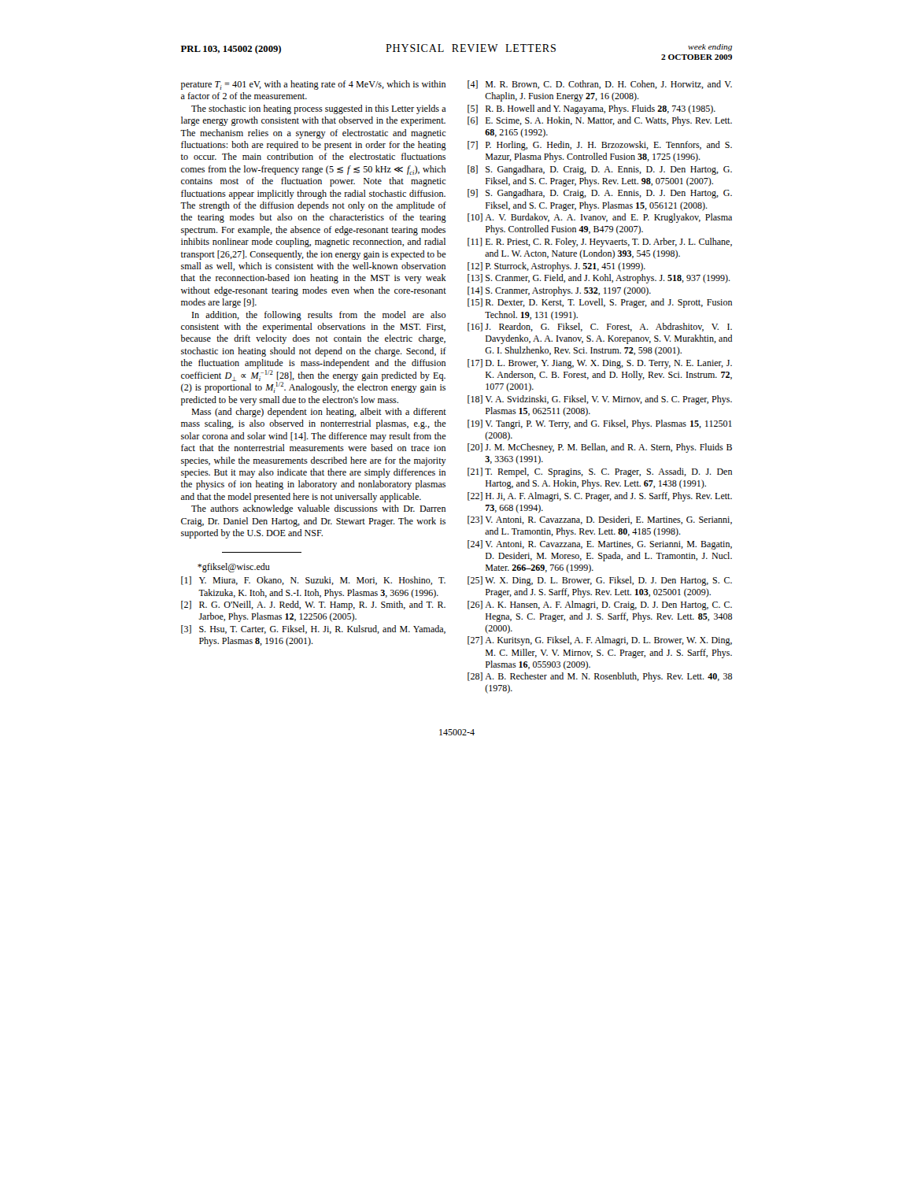PRL 103, 145002 (2009)
PHYSICAL REVIEW LETTERS
week ending
2 OCTOBER 2009
perature Ti = 401 eV, with a heating rate of 4 MeV/s, which is within a factor of 2 of the measurement.
The stochastic ion heating process suggested in this Letter yields a large energy growth consistent with that observed in the experiment. The mechanism relies on a synergy of electrostatic and magnetic fluctuations: both are required to be present in order for the heating to occur. The main contribution of the electrostatic fluctuations comes from the low-frequency range (5 ≲ f ≲ 50 kHz ≪ fci), which contains most of the fluctuation power. Note that magnetic fluctuations appear implicitly through the radial stochastic diffusion. The strength of the diffusion depends not only on the amplitude of the tearing modes but also on the characteristics of the tearing spectrum. For example, the absence of edge-resonant tearing modes inhibits nonlinear mode coupling, magnetic reconnection, and radial transport [26,27]. Consequently, the ion energy gain is expected to be small as well, which is consistent with the well-known observation that the reconnection-based ion heating in the MST is very weak without edge-resonant tearing modes even when the core-resonant modes are large [9].
In addition, the following results from the model are also consistent with the experimental observations in the MST. First, because the drift velocity does not contain the electric charge, stochastic ion heating should not depend on the charge. Second, if the fluctuation amplitude is mass-independent and the diffusion coefficient D⊥ ∝ Mi−1/2 [28], then the energy gain predicted by Eq. (2) is proportional to Mi1/2. Analogously, the electron energy gain is predicted to be very small due to the electron's low mass.
Mass (and charge) dependent ion heating, albeit with a different mass scaling, is also observed in nonterrestrial plasmas, e.g., the solar corona and solar wind [14]. The difference may result from the fact that the nonterrestrial measurements were based on trace ion species, while the measurements described here are for the majority species. But it may also indicate that there are simply differences in the physics of ion heating in laboratory and nonlaboratory plasmas and that the model presented here is not universally applicable.
The authors acknowledge valuable discussions with Dr. Darren Craig, Dr. Daniel Den Hartog, and Dr. Stewart Prager. The work is supported by the U.S. DOE and NSF.
*gfiksel@wisc.edu
[1] Y. Miura, F. Okano, N. Suzuki, M. Mori, K. Hoshino, T. Takizuka, K. Itoh, and S.-I. Itoh, Phys. Plasmas 3, 3696 (1996).
[2] R. G. O'Neill, A. J. Redd, W. T. Hamp, R. J. Smith, and T. R. Jarboe, Phys. Plasmas 12, 122506 (2005).
[3] S. Hsu, T. Carter, G. Fiksel, H. Ji, R. Kulsrud, and M. Yamada, Phys. Plasmas 8, 1916 (2001).
[4] M. R. Brown, C. D. Cothran, D. H. Cohen, J. Horwitz, and V. Chaplin, J. Fusion Energy 27, 16 (2008).
[5] R. B. Howell and Y. Nagayama, Phys. Fluids 28, 743 (1985).
[6] E. Scime, S. A. Hokin, N. Mattor, and C. Watts, Phys. Rev. Lett. 68, 2165 (1992).
[7] P. Horling, G. Hedin, J. H. Brzozowski, E. Tennfors, and S. Mazur, Plasma Phys. Controlled Fusion 38, 1725 (1996).
[8] S. Gangadhara, D. Craig, D. A. Ennis, D. J. Den Hartog, G. Fiksel, and S. C. Prager, Phys. Rev. Lett. 98, 075001 (2007).
[9] S. Gangadhara, D. Craig, D. A. Ennis, D. J. Den Hartog, G. Fiksel, and S. C. Prager, Phys. Plasmas 15, 056121 (2008).
[10] A. V. Burdakov, A. A. Ivanov, and E. P. Kruglyakov, Plasma Phys. Controlled Fusion 49, B479 (2007).
[11] E. R. Priest, C. R. Foley, J. Heyvaerts, T. D. Arber, J. L. Culhane, and L. W. Acton, Nature (London) 393, 545 (1998).
[12] P. Sturrock, Astrophys. J. 521, 451 (1999).
[13] S. Cranmer, G. Field, and J. Kohl, Astrophys. J. 518, 937 (1999).
[14] S. Cranmer, Astrophys. J. 532, 1197 (2000).
[15] R. Dexter, D. Kerst, T. Lovell, S. Prager, and J. Sprott, Fusion Technol. 19, 131 (1991).
[16] J. Reardon, G. Fiksel, C. Forest, A. Abdrashitov, V. I. Davydenko, A. A. Ivanov, S. A. Korepanov, S. V. Murakhtin, and G. I. Shulzhenko, Rev. Sci. Instrum. 72, 598 (2001).
[17] D. L. Brower, Y. Jiang, W. X. Ding, S. D. Terry, N. E. Lanier, J. K. Anderson, C. B. Forest, and D. Holly, Rev. Sci. Instrum. 72, 1077 (2001).
[18] V. A. Svidzinski, G. Fiksel, V. V. Mirnov, and S. C. Prager, Phys. Plasmas 15, 062511 (2008).
[19] V. Tangri, P. W. Terry, and G. Fiksel, Phys. Plasmas 15, 112501 (2008).
[20] J. M. McChesney, P. M. Bellan, and R. A. Stern, Phys. Fluids B 3, 3363 (1991).
[21] T. Rempel, C. Spragins, S. C. Prager, S. Assadi, D. J. Den Hartog, and S. A. Hokin, Phys. Rev. Lett. 67, 1438 (1991).
[22] H. Ji, A. F. Almagri, S. C. Prager, and J. S. Sarff, Phys. Rev. Lett. 73, 668 (1994).
[23] V. Antoni, R. Cavazzana, D. Desideri, E. Martines, G. Serianni, and L. Tramontin, Phys. Rev. Lett. 80, 4185 (1998).
[24] V. Antoni, R. Cavazzana, E. Martines, G. Serianni, M. Bagatin, D. Desideri, M. Moreso, E. Spada, and L. Tramontin, J. Nucl. Mater. 266–269, 766 (1999).
[25] W. X. Ding, D. L. Brower, G. Fiksel, D. J. Den Hartog, S. C. Prager, and J. S. Sarff, Phys. Rev. Lett. 103, 025001 (2009).
[26] A. K. Hansen, A. F. Almagri, D. Craig, D. J. Den Hartog, C. C. Hegna, S. C. Prager, and J. S. Sarff, Phys. Rev. Lett. 85, 3408 (2000).
[27] A. Kuritsyn, G. Fiksel, A. F. Almagri, D. L. Brower, W. X. Ding, M. C. Miller, V. V. Mirnov, S. C. Prager, and J. S. Sarff, Phys. Plasmas 16, 055903 (2009).
[28] A. B. Rechester and M. N. Rosenbluth, Phys. Rev. Lett. 40, 38 (1978).
145002-4